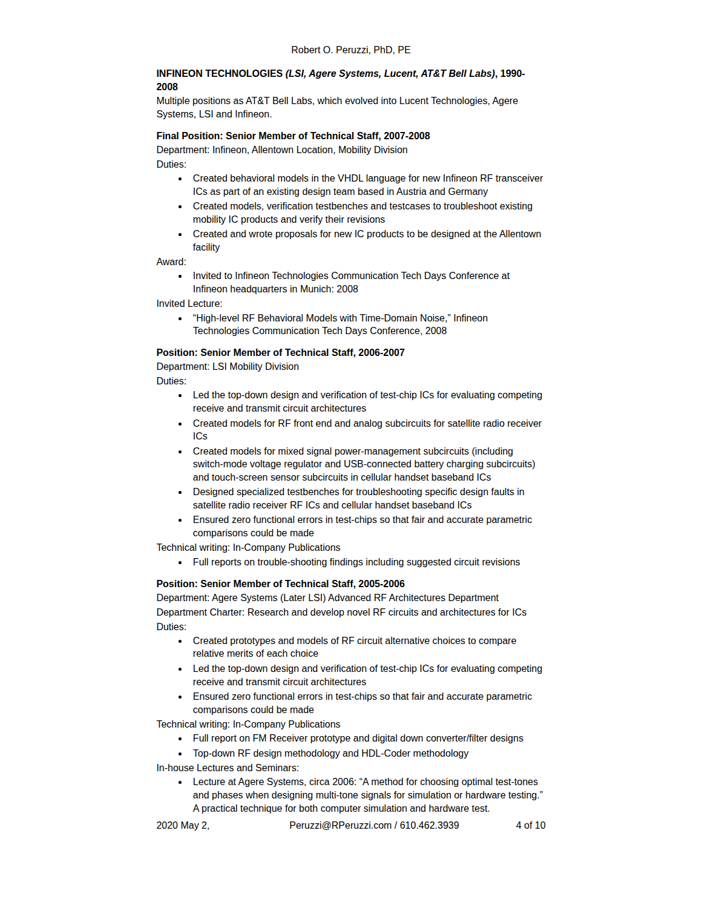Robert O. Peruzzi, PhD, PE
INFINEON TECHNOLOGIES (LSI, Agere Systems, Lucent, AT&T Bell Labs), 1990-2008
Multiple positions as AT&T Bell Labs, which evolved into Lucent Technologies, Agere Systems, LSI and Infineon.
Final Position: Senior Member of Technical Staff, 2007-2008
Department: Infineon, Allentown Location, Mobility Division
Duties:
Created behavioral models in the VHDL language for new Infineon RF transceiver ICs as part of an existing design team based in Austria and Germany
Created models, verification testbenches and testcases to troubleshoot existing mobility IC products and verify their revisions
Created and wrote proposals for new IC products to be designed at the Allentown facility
Award:
Invited to Infineon Technologies Communication Tech Days Conference at Infineon headquarters in Munich: 2008
Invited Lecture:
“High-level RF Behavioral Models with Time-Domain Noise,” Infineon Technologies Communication Tech Days Conference, 2008
Position: Senior Member of Technical Staff, 2006-2007
Department: LSI Mobility Division
Duties:
Led the top-down design and verification of test-chip ICs for evaluating competing receive and transmit circuit architectures
Created models for RF front end and analog subcircuits for satellite radio receiver ICs
Created models for mixed signal power-management subcircuits (including switch-mode voltage regulator and USB-connected battery charging subcircuits) and touch-screen sensor subcircuits in cellular handset baseband ICs
Designed specialized testbenches for troubleshooting specific design faults in satellite radio receiver RF ICs and cellular handset baseband ICs
Ensured zero functional errors in test-chips so that fair and accurate parametric comparisons could be made
Technical writing: In-Company Publications
Full reports on trouble-shooting findings including suggested circuit revisions
Position: Senior Member of Technical Staff, 2005-2006
Department: Agere Systems (Later LSI) Advanced RF Architectures Department
Department Charter: Research and develop novel RF circuits and architectures for ICs
Duties:
Created prototypes and models of RF circuit alternative choices to compare relative merits of each choice
Led the top-down design and verification of test-chip ICs for evaluating competing receive and transmit circuit architectures
Ensured zero functional errors in test-chips so that fair and accurate parametric comparisons could be made
Technical writing: In-Company Publications
Full report on FM Receiver prototype and digital down converter/filter designs
Top-down RF design methodology and HDL-Coder methodology
In-house Lectures and Seminars:
Lecture at Agere Systems, circa 2006: “A method for choosing optimal test-tones and phases when designing multi-tone signals for simulation or hardware testing.” A practical technique for both computer simulation and hardware test.
2020 May 2,
Peruzzi@RPeruzzi.com / 610.462.3939
4 of 10